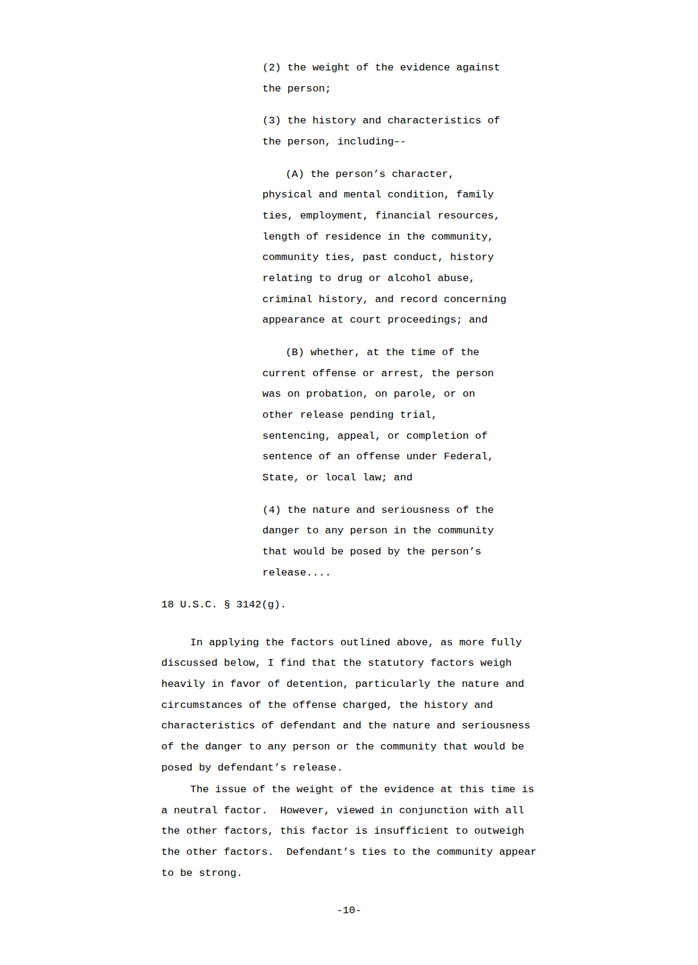(2) the weight of the evidence against the person;
(3) the history and characteristics of the person, including–-
(A) the person’s character, physical and mental condition, family ties, employment, financial resources, length of residence in the community, community ties, past conduct, history relating to drug or alcohol abuse, criminal history, and record concerning appearance at court proceedings; and
(B) whether, at the time of the current offense or arrest, the person was on probation, on parole, or on other release pending trial, sentencing, appeal, or completion of sentence of an offense under Federal, State, or local law; and
(4) the nature and seriousness of the danger to any person in the community that would be posed by the person’s release....
18 U.S.C. § 3142(g).
In applying the factors outlined above, as more fully discussed below, I find that the statutory factors weigh heavily in favor of detention, particularly the nature and circumstances of the offense charged, the history and characteristics of defendant and the nature and seriousness of the danger to any person or the community that would be posed by defendant’s release.
The issue of the weight of the evidence at this time is a neutral factor. However, viewed in conjunction with all the other factors, this factor is insufficient to outweigh the other factors. Defendant’s ties to the community appear to be strong.
-10-